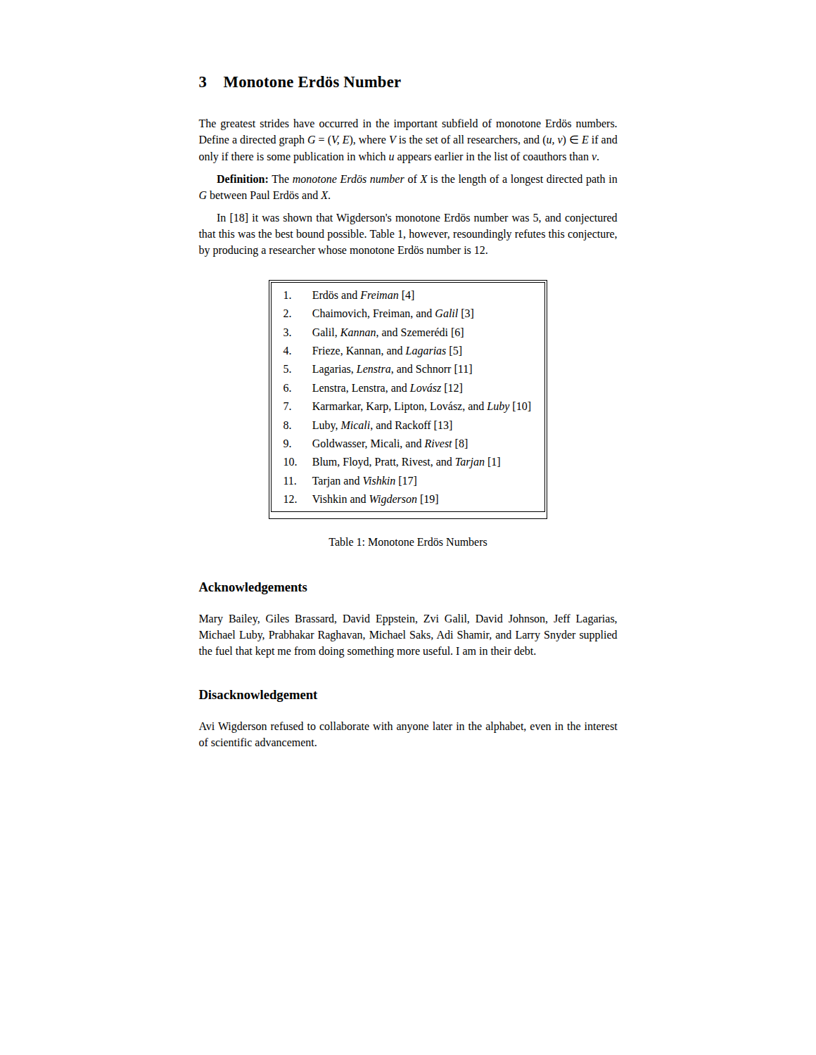3 Monotone Erdös Number
The greatest strides have occurred in the important subfield of monotone Erdös numbers. Define a directed graph G = (V, E), where V is the set of all researchers, and (u, v) ∈ E if and only if there is some publication in which u appears earlier in the list of coauthors than v.
Definition: The monotone Erdös number of X is the length of a longest directed path in G between Paul Erdös and X.
In [18] it was shown that Wigderson's monotone Erdös number was 5, and conjectured that this was the best bound possible. Table 1, however, resoundingly refutes this conjecture, by producing a researcher whose monotone Erdös number is 12.
| 1. | Erdös and Freiman [4] |
| 2. | Chaimovich, Freiman, and Galil [3] |
| 3. | Galil, Kannan , and Szemerédi [6] |
| 4. | Frieze, Kannan, and Lagarias [5] |
| 5. | Lagarias, Lenstra , and Schnorr [11] |
| 6. | Lenstra, Lenstra, and Lovász [12] |
| 7. | Karmarkar, Karp, Lipton, Lovász, and Luby [10] |
| 8. | Luby, Micali , and Rackoff [13] |
| 9. | Goldwasser, Micali, and Rivest [8] |
| 10. | Blum, Floyd, Pratt, Rivest, and Tarjan [1] |
| 11. | Tarjan and Vishkin [17] |
| 12. | Vishkin and Wigderson [19] |
Table 1: Monotone Erdös Numbers
Acknowledgements
Mary Bailey, Giles Brassard, David Eppstein, Zvi Galil, David Johnson, Jeff Lagarias, Michael Luby, Prabhakar Raghavan, Michael Saks, Adi Shamir, and Larry Snyder supplied the fuel that kept me from doing something more useful. I am in their debt.
Disacknowledgement
Avi Wigderson refused to collaborate with anyone later in the alphabet, even in the interest of scientific advancement.